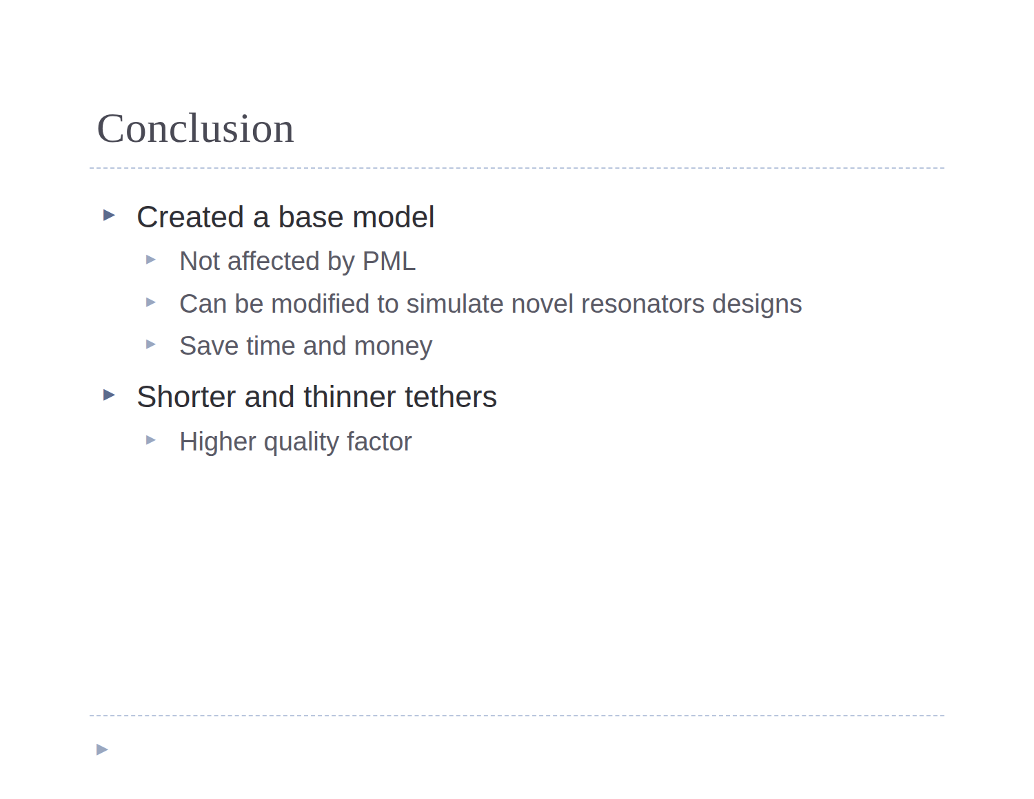Conclusion
Created a base model
Not affected by PML
Can be modified to simulate novel resonators designs
Save time and money
Shorter and thinner tethers
Higher quality factor
▸